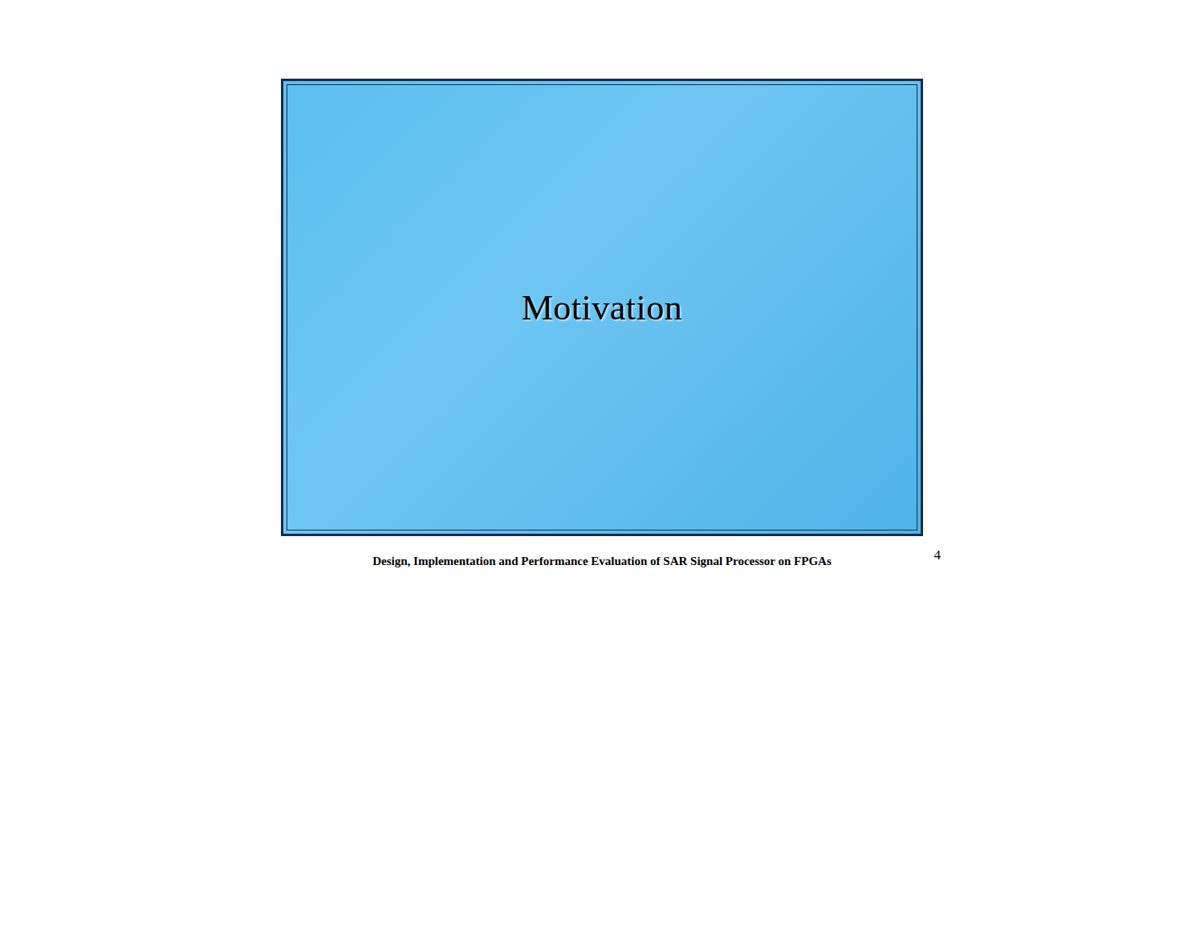Motivation
Design, Implementation and Performance Evaluation of SAR Signal Processor on FPGAs
4